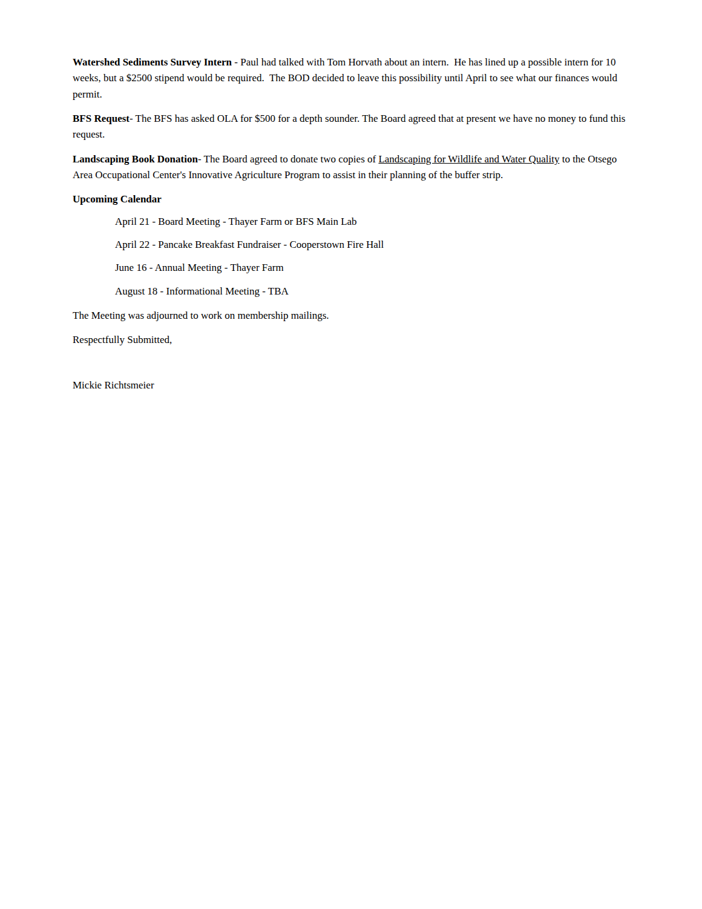Watershed Sediments Survey Intern - Paul had talked with Tom Horvath about an intern. He has lined up a possible intern for 10 weeks, but a $2500 stipend would be required. The BOD decided to leave this possibility until April to see what our finances would permit.
BFS Request- The BFS has asked OLA for $500 for a depth sounder. The Board agreed that at present we have no money to fund this request.
Landscaping Book Donation- The Board agreed to donate two copies of Landscaping for Wildlife and Water Quality to the Otsego Area Occupational Center's Innovative Agriculture Program to assist in their planning of the buffer strip.
Upcoming Calendar
April 21 - Board Meeting - Thayer Farm or BFS Main Lab
April 22 - Pancake Breakfast Fundraiser - Cooperstown Fire Hall
June 16 - Annual Meeting - Thayer Farm
August 18 - Informational Meeting - TBA
The Meeting was adjourned to work on membership mailings.
Respectfully Submitted,
Mickie Richtsmeier